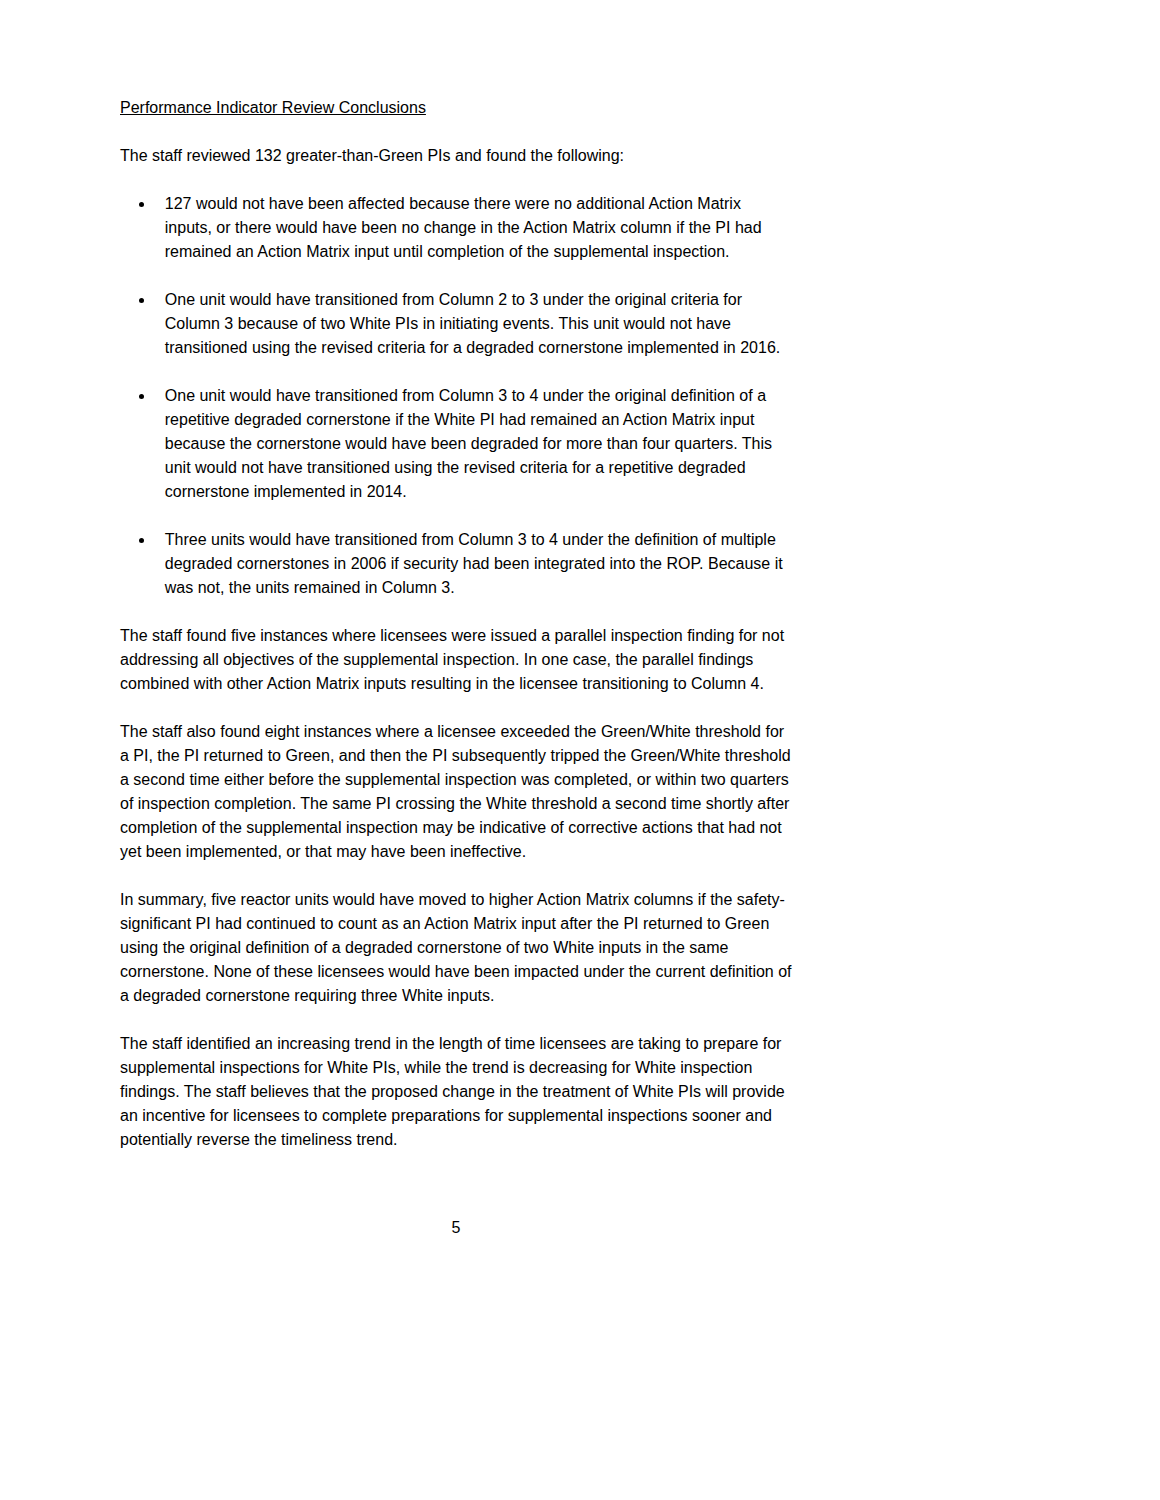Performance Indicator Review Conclusions
The staff reviewed 132 greater-than-Green PIs and found the following:
127 would not have been affected because there were no additional Action Matrix inputs, or there would have been no change in the Action Matrix column if the PI had remained an Action Matrix input until completion of the supplemental inspection.
One unit would have transitioned from Column 2 to 3 under the original criteria for Column 3 because of two White PIs in initiating events. This unit would not have transitioned using the revised criteria for a degraded cornerstone implemented in 2016.
One unit would have transitioned from Column 3 to 4 under the original definition of a repetitive degraded cornerstone if the White PI had remained an Action Matrix input because the cornerstone would have been degraded for more than four quarters. This unit would not have transitioned using the revised criteria for a repetitive degraded cornerstone implemented in 2014.
Three units would have transitioned from Column 3 to 4 under the definition of multiple degraded cornerstones in 2006 if security had been integrated into the ROP. Because it was not, the units remained in Column 3.
The staff found five instances where licensees were issued a parallel inspection finding for not addressing all objectives of the supplemental inspection. In one case, the parallel findings combined with other Action Matrix inputs resulting in the licensee transitioning to Column 4.
The staff also found eight instances where a licensee exceeded the Green/White threshold for a PI, the PI returned to Green, and then the PI subsequently tripped the Green/White threshold a second time either before the supplemental inspection was completed, or within two quarters of inspection completion. The same PI crossing the White threshold a second time shortly after completion of the supplemental inspection may be indicative of corrective actions that had not yet been implemented, or that may have been ineffective.
In summary, five reactor units would have moved to higher Action Matrix columns if the safety-significant PI had continued to count as an Action Matrix input after the PI returned to Green using the original definition of a degraded cornerstone of two White inputs in the same cornerstone. None of these licensees would have been impacted under the current definition of a degraded cornerstone requiring three White inputs.
The staff identified an increasing trend in the length of time licensees are taking to prepare for supplemental inspections for White PIs, while the trend is decreasing for White inspection findings. The staff believes that the proposed change in the treatment of White PIs will provide an incentive for licensees to complete preparations for supplemental inspections sooner and potentially reverse the timeliness trend.
5